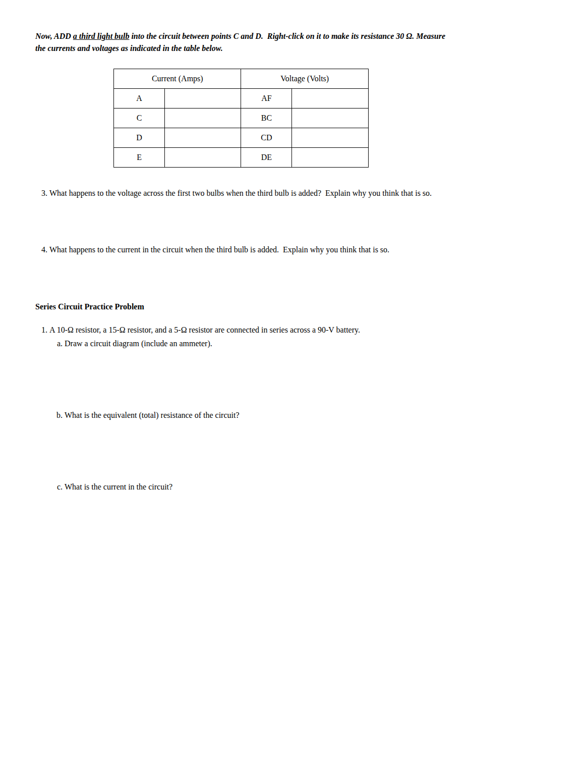Now, ADD a third light bulb into the circuit between points C and D. Right-click on it to make its resistance 30 Ω. Measure the currents and voltages as indicated in the table below.
| Current (Amps) | Voltage (Volts) |
| A | | AF | |
| C | | BC | |
| D | | CD | |
| E | | DE | |
What happens to the voltage across the first two bulbs when the third bulb is added? Explain why you think that is so.
What happens to the current in the circuit when the third bulb is added. Explain why you think that is so.
Series Circuit Practice Problem
A 10-Ω resistor, a 15-Ω resistor, and a 5-Ω resistor are connected in series across a 90-V battery.
Draw a circuit diagram (include an ammeter).
What is the equivalent (total) resistance of the circuit?
What is the current in the circuit?